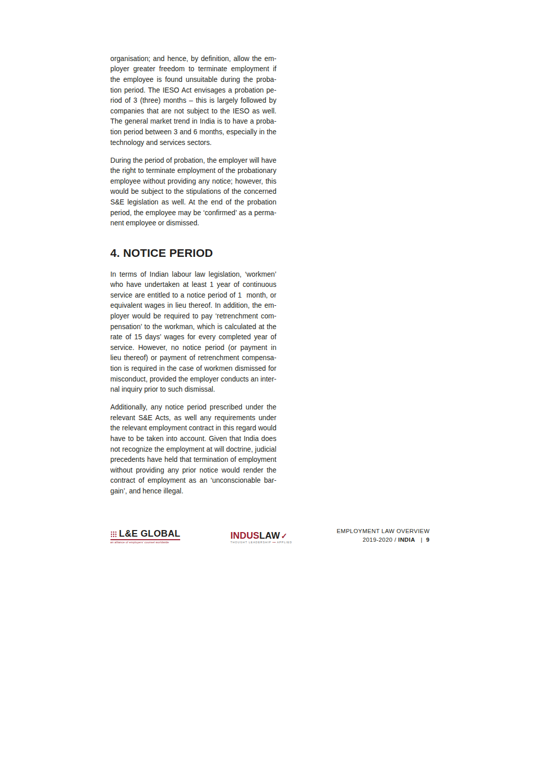organisation; and hence, by definition, allow the employer greater freedom to terminate employment if the employee is found unsuitable during the probation period. The IESO Act envisages a probation period of 3 (three) months – this is largely followed by companies that are not subject to the IESO as well. The general market trend in India is to have a probation period between 3 and 6 months, especially in the technology and services sectors.
During the period of probation, the employer will have the right to terminate employment of the probationary employee without providing any notice; however, this would be subject to the stipulations of the concerned S&E legislation as well. At the end of the probation period, the employee may be ‘confirmed’ as a permanent employee or dismissed.
4. NOTICE PERIOD
In terms of Indian labour law legislation, ‘workmen’ who have undertaken at least 1 year of continuous service are entitled to a notice period of 1 month, or equivalent wages in lieu thereof. In addition, the employer would be required to pay ‘retrenchment compensation’ to the workman, which is calculated at the rate of 15 days’ wages for every completed year of service. However, no notice period (or payment in lieu thereof) or payment of retrenchment compensation is required in the case of workmen dismissed for misconduct, provided the employer conducts an internal inquiry prior to such dismissal.
Additionally, any notice period prescribed under the relevant S&E Acts, as well any requirements under the relevant employment contract in this regard would have to be taken into account. Given that India does not recognize the employment at will doctrine, judicial precedents have held that termination of employment without providing any prior notice would render the contract of employment as an ‘unconscionable bargain’, and hence illegal.
L&E GLOBAL
an alliance of employers’ counsel worldwide
INDUS LAW✓
THOUGHT LEADERSHIP ••• APPLIED
EMPLOYMENT LAW OVERVIEW
2019-2020 / INDIA | 9